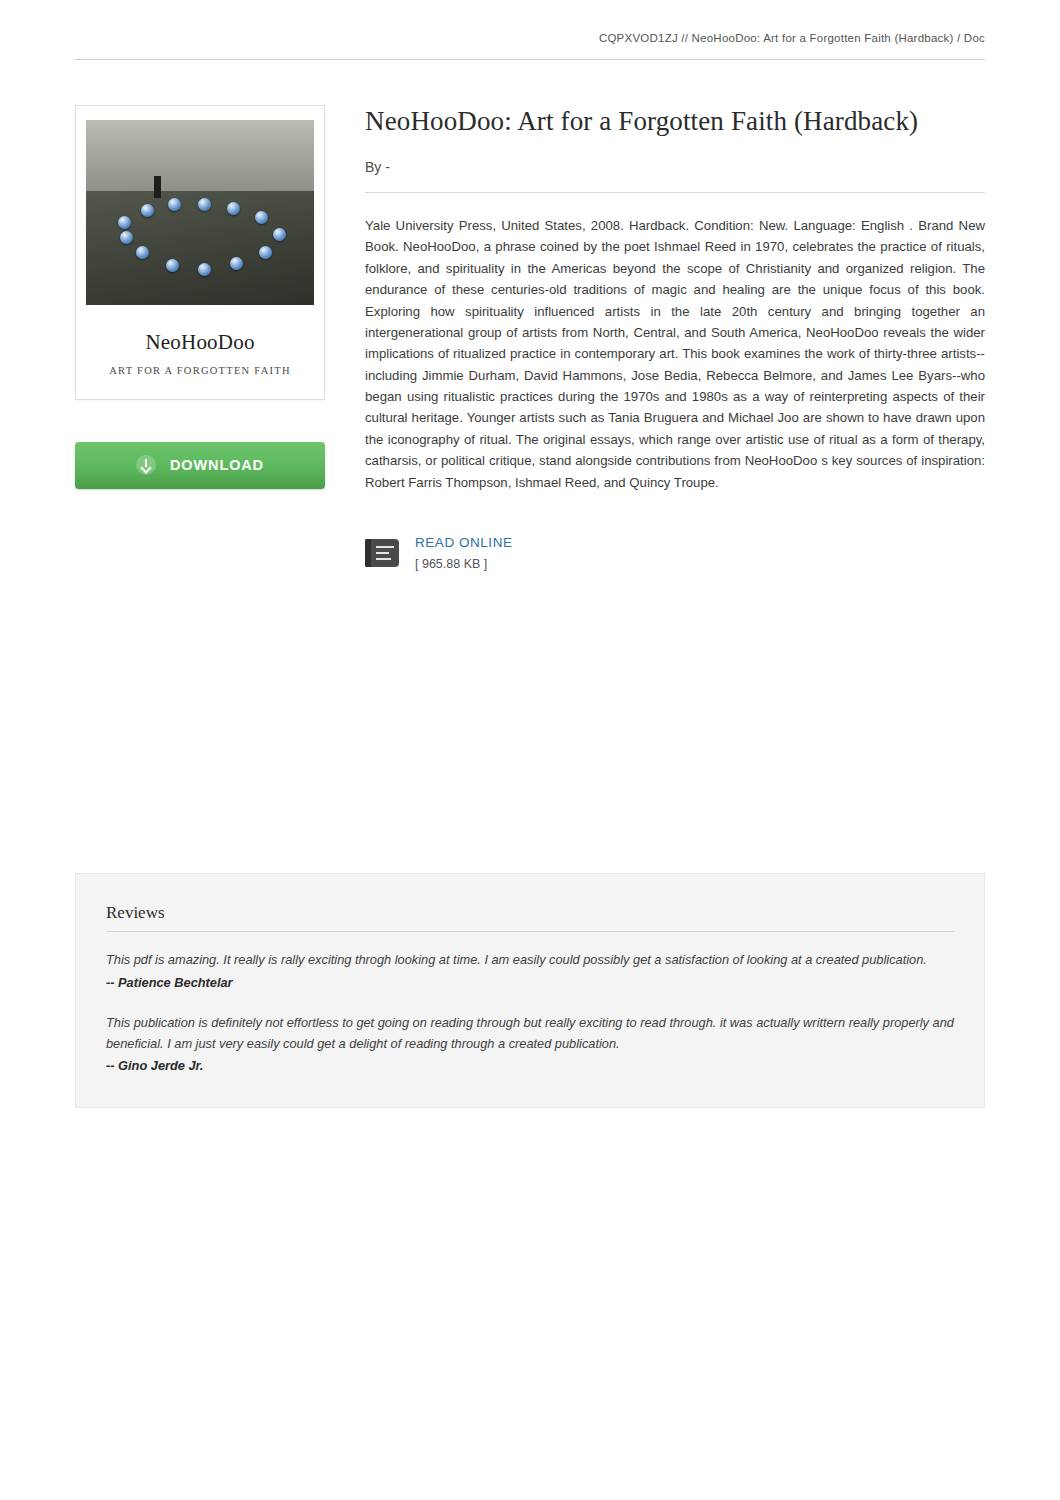CQPXVOD1ZJ // NeoHooDoo: Art for a Forgotten Faith (Hardback) / Doc
NeoHooDoo
Art for a Forgotten Faith
Download
NeoHooDoo: Art for a Forgotten Faith (Hardback)
By -
Yale University Press, United States, 2008. Hardback. Condition: New. Language: English . Brand New Book. NeoHooDoo, a phrase coined by the poet Ishmael Reed in 1970, celebrates the practice of rituals, folklore, and spirituality in the Americas beyond the scope of Christianity and organized religion. The endurance of these centuries-old traditions of magic and healing are the unique focus of this book. Exploring how spirituality influenced artists in the late 20th century and bringing together an intergenerational group of artists from North, Central, and South America, NeoHooDoo reveals the wider implications of ritualized practice in contemporary art. This book examines the work of thirty-three artists--including Jimmie Durham, David Hammons, Jose Bedia, Rebecca Belmore, and James Lee Byars--who began using ritualistic practices during the 1970s and 1980s as a way of reinterpreting aspects of their cultural heritage. Younger artists such as Tania Bruguera and Michael Joo are shown to have drawn upon the iconography of ritual. The original essays, which range over artistic use of ritual as a form of therapy, catharsis, or political critique, stand alongside contributions from NeoHooDoo s key sources of inspiration: Robert Farris Thompson, Ishmael Reed, and Quincy Troupe.
Read Online
[ 965.88 KB ]
Reviews
This pdf is amazing. It really is rally exciting throgh looking at time. I am easily could possibly get a satisfaction of looking at a created publication. -- Patience Bechtelar
This publication is definitely not effortless to get going on reading through but really exciting to read through. it was actually writtern really properly and beneficial. I am just very easily could get a delight of reading through a created publication. -- Gino Jerde Jr.